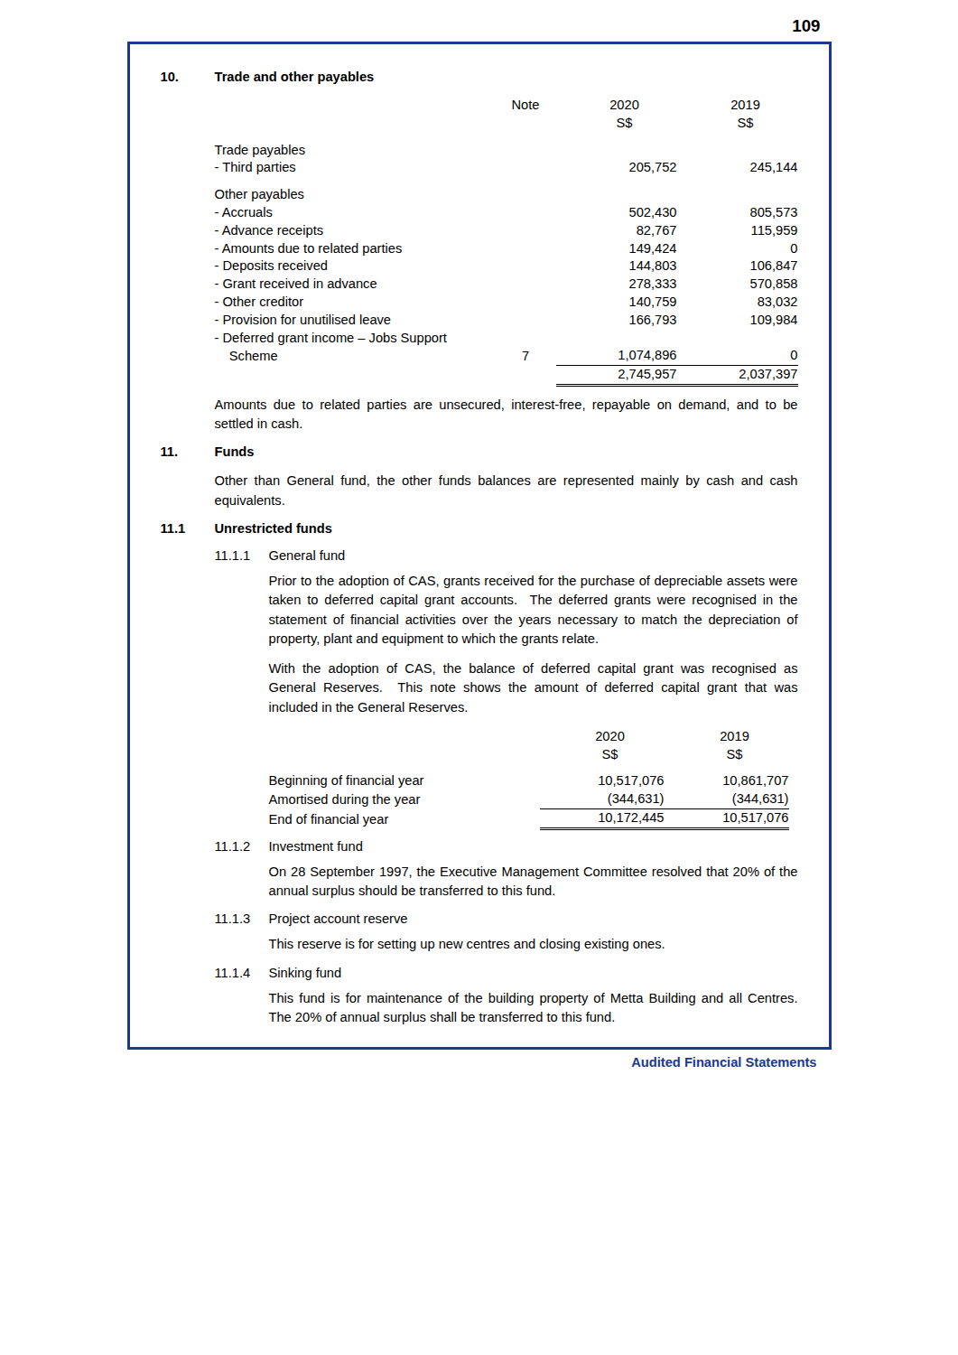109
10.
Trade and other payables
| | Note | 2020 | 2019 |
| | | S$ | S$ |
| Trade payables | | | |
| - Third parties | | 205,752 | 245,144 |
| Other payables | | | |
| - Accruals | | 502,430 | 805,573 |
| - Advance receipts | | 82,767 | 115,959 |
| - Amounts due to related parties | | 149,424 | 0 |
| - Deposits received | | 144,803 | 106,847 |
| - Grant received in advance | | 278,333 | 570,858 |
| - Other creditor | | 140,759 | 83,032 |
| - Provision for unutilised leave | | 166,793 | 109,984 |
| - Deferred grant income – Jobs Support | | | |
| Scheme | 7 | 1,074,896 | 0 |
| | | 2,745,957 | 2,037,397 |
Amounts due to related parties are unsecured, interest-free, repayable on demand, and to be settled in cash.
11.
Funds
Other than General fund, the other funds balances are represented mainly by cash and cash equivalents.
11.1
Unrestricted funds
11.1.1
General fund
Prior to the adoption of CAS, grants received for the purchase of depreciable assets were taken to deferred capital grant accounts. The deferred grants were recognised in the statement of financial activities over the years necessary to match the depreciation of property, plant and equipment to which the grants relate.
With the adoption of CAS, the balance of deferred capital grant was recognised as General Reserves. This note shows the amount of deferred capital grant that was included in the General Reserves.
| | 2020 | 2019 |
| | S$ | S$ |
| Beginning of financial year | 10,517,076 | 10,861,707 |
| Amortised during the year | (344,631) | (344,631) |
| End of financial year | 10,172,445 | 10,517,076 |
11.1.2
Investment fund
On 28 September 1997, the Executive Management Committee resolved that 20% of the annual surplus should be transferred to this fund.
11.1.3
Project account reserve
This reserve is for setting up new centres and closing existing ones.
11.1.4
Sinking fund
This fund is for maintenance of the building property of Metta Building and all Centres. The 20% of annual surplus shall be transferred to this fund.
Audited Financial Statements